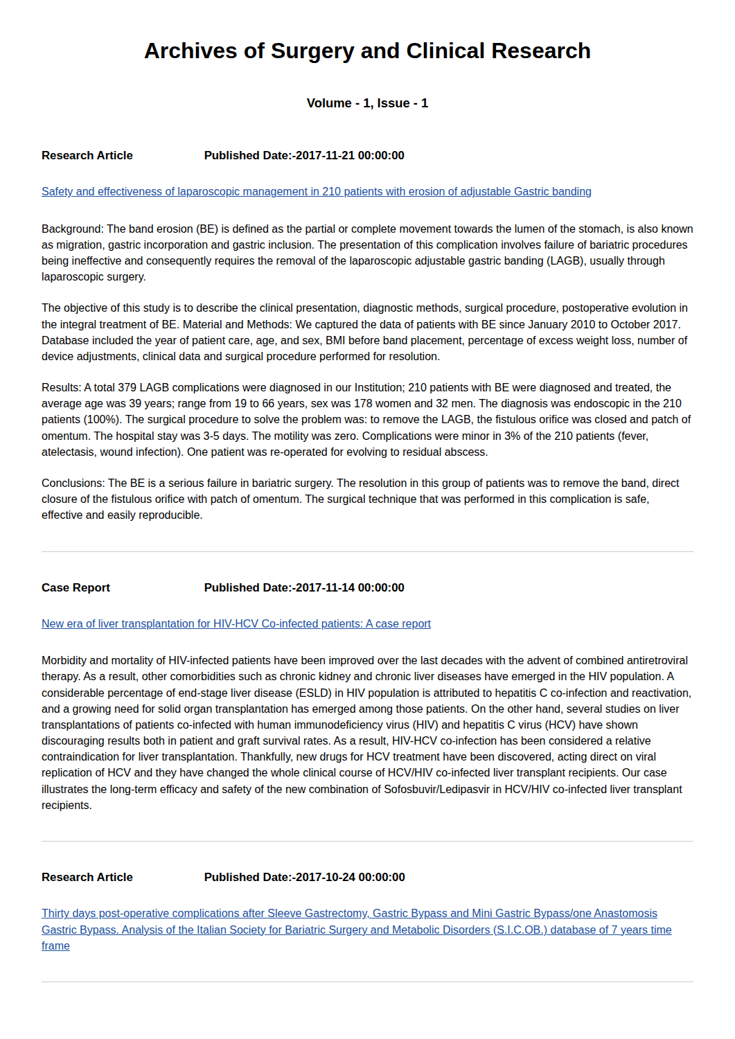Archives of Surgery and Clinical Research
Volume - 1, Issue - 1
Research Article Published Date:-2017-11-21 00:00:00
Safety and effectiveness of laparoscopic management in 210 patients with erosion of adjustable Gastric banding
Background: The band erosion (BE) is defined as the partial or complete movement towards the lumen of the stomach, is also known as migration, gastric incorporation and gastric inclusion. The presentation of this complication involves failure of bariatric procedures being ineffective and consequently requires the removal of the laparoscopic adjustable gastric banding (LAGB), usually through laparoscopic surgery.
The objective of this study is to describe the clinical presentation, diagnostic methods, surgical procedure, postoperative evolution in the integral treatment of BE. Material and Methods: We captured the data of patients with BE since January 2010 to October 2017. Database included the year of patient care, age, and sex, BMI before band placement, percentage of excess weight loss, number of device adjustments, clinical data and surgical procedure performed for resolution.
Results: A total 379 LAGB complications were diagnosed in our Institution; 210 patients with BE were diagnosed and treated, the average age was 39 years; range from 19 to 66 years, sex was 178 women and 32 men. The diagnosis was endoscopic in the 210 patients (100%). The surgical procedure to solve the problem was: to remove the LAGB, the fistulous orifice was closed and patch of omentum. The hospital stay was 3-5 days. The motility was zero. Complications were minor in 3% of the 210 patients (fever, atelectasis, wound infection). One patient was re-operated for evolving to residual abscess.
Conclusions: The BE is a serious failure in bariatric surgery. The resolution in this group of patients was to remove the band, direct closure of the fistulous orifice with patch of omentum. The surgical technique that was performed in this complication is safe, effective and easily reproducible.
Case Report Published Date:-2017-11-14 00:00:00
New era of liver transplantation for HIV-HCV Co-infected patients: A case report
Morbidity and mortality of HIV-infected patients have been improved over the last decades with the advent of combined antiretroviral therapy. As a result, other comorbidities such as chronic kidney and chronic liver diseases have emerged in the HIV population. A considerable percentage of end-stage liver disease (ESLD) in HIV population is attributed to hepatitis C co-infection and reactivation, and a growing need for solid organ transplantation has emerged among those patients. On the other hand, several studies on liver transplantations of patients co-infected with human immunodeficiency virus (HIV) and hepatitis C virus (HCV) have shown discouraging results both in patient and graft survival rates. As a result, HIV-HCV co-infection has been considered a relative contraindication for liver transplantation. Thankfully, new drugs for HCV treatment have been discovered, acting direct on viral replication of HCV and they have changed the whole clinical course of HCV/HIV co-infected liver transplant recipients. Our case illustrates the long-term efficacy and safety of the new combination of Sofosbuvir/Ledipasvir in HCV/HIV co-infected liver transplant recipients.
Research Article Published Date:-2017-10-24 00:00:00
Thirty days post-operative complications after Sleeve Gastrectomy, Gastric Bypass and Mini Gastric Bypass/one Anastomosis Gastric Bypass. Analysis of the Italian Society for Bariatric Surgery and Metabolic Disorders (S.I.C.OB.) database of 7 years time frame